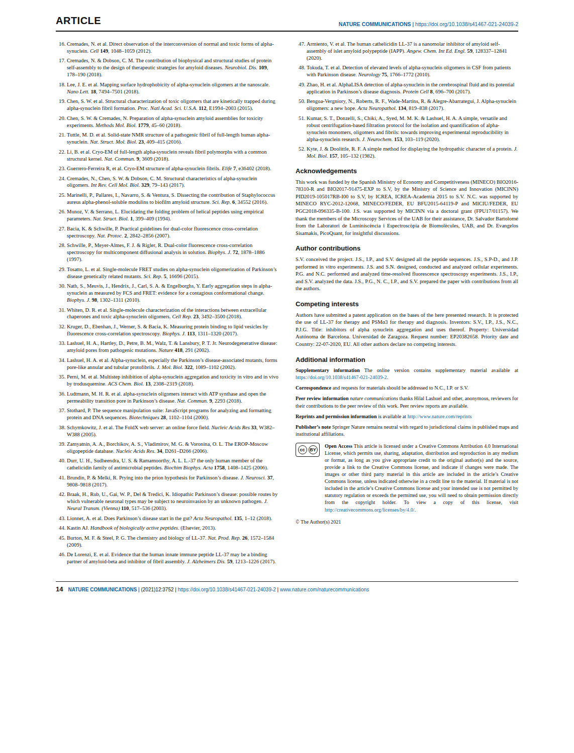Article
NATURE COMMUNICATIONS | https://doi.org/10.1038/s41467-021-24039-2
Cremades, N. et al. Direct observation of the interconversion of normal and toxic forms of alpha-synuclein. Cell 149, 1048–1059 (2012).
Cremades, N. & Dobson, C. M. The contribution of biophysical and structural studies of protein self-assembly to the design of therapeutic strategies for amyloid diseases. Neurobiol. Dis. 109, 178–190 (2018).
Lee, J. E. et al. Mapping surface hydrophobicity of alpha-synuclein oligomers at the nanoscale. Nano Lett. 18, 7494–7501 (2018).
Chen, S. W. et al. Structural characterization of toxic oligomers that are kinetically trapped during alpha-synuclein fibril formation. Proc. Natl Acad. Sci. U.S.A. 112, E1994–2003 (2015).
Chen, S. W. & Cremades, N. Preparation of alpha-synuclein amyloid assemblies for toxicity experiments. Methods Mol. Biol. 1779, 45–60 (2018).
Tuttle, M. D. et al. Solid-state NMR structure of a pathogenic fibril of full-length human alpha-synuclein. Nat. Struct. Mol. Biol. 23, 409–415 (2016).
Li, B. et al. Cryo-EM of full-length alpha-synuclein reveals fibril polymorphs with a common structural kernel. Nat. Commun. 9, 3609 (2018).
Guerrero-Ferreira R, et al. Cryo-EM structure of alpha-synuclein fibrils. Elife 7, e36402 (2018).
Cremades, N., Chen, S. W. & Dobson, C. M. Structural characteristics of alpha-synuclein oligomers. Int Rev. Cell Mol. Biol. 329, 79–143 (2017).
Marinelli, P., Pallares, I., Navarro, S. & Ventura, S. Dissecting the contribution of Staphylococcus aureus alpha-phenol-soluble modulins to biofilm amyloid structure. Sci. Rep. 6, 34552 (2016).
Munoz, V. & Serrano, L. Elucidating the folding problem of helical peptides using empirical parameters. Nat. Struct. Biol. 1, 399–409 (1994).
Bacia, K. & Schwille, P. Practical guidelines for dual-color fluorescence cross-correlation spectroscopy. Nat. Protoc. 2, 2842–2856 (2007).
Schwille, P., Meyer-Almes, F. J. & Rigler, R. Dual-color fluorescence cross-correlation spectroscopy for multicomponent diffusional analysis in solution. Biophys. J. 72, 1878–1886 (1997).
Tosatto, L. et al. Single-molecule FRET studies on alpha-synuclein oligomerization of Parkinson’s disease genetically related mutants. Sci. Rep. 5, 16696 (2015).
Nath, S., Meuvis, J., Hendrix, J., Carl, S. A. & Engelborghs, Y. Early aggregation steps in alpha-synuclein as measured by FCS and FRET: evidence for a contagious conformational change. Biophys. J. 98, 1302–1311 (2010).
Whiten, D. R. et al. Single-molecule characterization of the interactions between extracellular chaperones and toxic alpha-synuclein oligomers. Cell Rep. 23, 3492–3500 (2018).
Kruger, D., Ebenhan, J., Werner, S. & Bacia, K. Measuring protein binding to lipid vesicles by fluorescence cross-correlation spectroscopy. Biophys. J. 113, 1311–1320 (2017).
Lashuel, H. A., Hartley, D., Petre, B. M., Walz, T. & Lansbury, P. T. Jr. Neurodegenerative disease: amyloid pores from pathogenic mutations. Nature 418, 291 (2002).
Lashuel, H. A. et al. Alpha-synuclein, especially the Parkinson’s disease-associated mutants, forms pore-like annular and tubular protofibrils. J. Mol. Biol. 322, 1089–1102 (2002).
Perni, M. et al. Multistep inhibition of alpha-synuclein aggregation and toxicity in vitro and in vivo by trodusquemine. ACS Chem. Biol. 13, 2308–2319 (2018).
Ludtmann, M. H. R. et al. alpha-synuclein oligomers interact with ATP synthase and open the permeability transition pore in Parkinson’s disease. Nat. Commun. 9, 2293 (2018).
Stothard, P. The sequence manipulation suite: JavaScript programs for analyzing and formatting protein and DNA sequences. Biotechniques 28, 1102–1104 (2000).
Schymkowitz, J. et al. The FoldX web server: an online force field. Nucleic Acids Res 33, W382–W388 (2005).
Zamyatnin, A. A., Borchikov, A. S., Vladimirov, M. G. & Voronina, O. L. The EROP-Moscow oligopeptide database. Nucleic Acids Res. 34, D261–D266 (2006).
Durr, U. H., Sudheendra, U. S. & Ramamoorthy, A. L. L.-37 the only human member of the cathelicidin family of antimicrobial peptides. Biochim Biophys. Acta 1758, 1408–1425 (2006).
Brundin, P. & Melki, R. Prying into the prion hypothesis for Parkinson’s disease. J. Neurosci. 37, 9808–9818 (2017).
Braak, H., Rub, U., Gai, W. P., Del & Tredici, K. Idiopathic Parkinson’s disease: possible routes by which vulnerable neuronal types may be subject to neuroinvasion by an unknown pathogen. J. Neural Transm. (Vienna) 110, 517–536 (2003).
Lionnet, A. et al. Does Parkinson’s disease start in the gut? Acta Neuropathol. 135, 1–12 (2018).
Kastin AJ. Handbook of biologically active peptides. (Elsevier, 2013).
Burton, M. F. & Steel, P. G. The chemistry and biology of LL-37. Nat. Prod. Rep. 26, 1572–1584 (2009).
De Lorenzi, E. et al. Evidence that the human innate immune peptide LL-37 may be a binding partner of amyloid-beta and inhibitor of fibril assembly. J. Alzheimers Dis. 59, 1213–1226 (2017).
Armiento, V. et al. The human cathelicidin LL-37 is a nanomolar inhibitor of amyloid self-assembly of islet amyloid polypeptide (IAPP). Angew. Chem. Int Ed. Engl. 59, 128337–12841 (2020).
Tokuda, T. et al. Detection of elevated levels of alpha-synuclein oligomers in CSF from patients with Parkinson disease. Neurology 75, 1766–1772 (2010).
Zhao, H. et al. AlphaLISA detection of alpha-synuclein in the cerebrospinal fluid and its potential application in Parkinson’s disease diagnosis. Protein Cell 8, 696–700 (2017).
Bengoa-Vergniory, N., Roberts, R. F., Wade-Martins, R. & Alegre-Abarrategui, J. Alpha-synuclein oligomers: a new hope. Acta Neuropathol. 134, 819–838 (2017).
Kumar, S. T., Donzelli, S., Chiki, A., Syed, M. M. K. & Lashuel, H. A. A simple, versatile and robust centrifugation-based filtration protocol for the isolation and quantification of alpha-synuclein monomers, oligomers and fibrils: towards improving experimental reproducibility in alpha-synuclein research. J. Neurochem. 153, 103–119 (2020).
Kyte, J. & Doolittle, R. F. A simple method for displaying the hydropathic character of a protein. J. Mol. Biol. 157, 105–132 (1982).
Acknowledgements
This work was funded by the Spanish Ministry of Economy and Competitiveness (MINECO) BIO2016-78310-R and BIO2017-91475-EXP to S.V, by the Ministry of Science and Innovation (MICINN) PID2019-105017RB-I00 to S.V, by ICREA, ICREA-Academia 2015 to S.V. N.C. was supported by MINECO RYC-2012-12068, MINECO/FEDER, EU BFU2015-64119-P and MICIU/FEDER, EU PGC2018-096335-B-100. J.S. was supported by MICINN via a doctoral grant (FPU17/01157). We thank the members of the Microscopy Services of the UAB for their assistance, Dr. Salvador Bartolomé from the Laboratori de Luminiscència i Espectroscòpia de Biomolècules, UAB, and Dr. Evangelos Sisamakis, PicoQuant, for insightful discussions.
Author contributions
S.V. conceived the project. J.S., I.P., and S.V. designed all the peptide sequences. J.S., S.P-D., and J.P. performed in vitro experiments. J.S. and S.N. designed, conducted and analyzed cellular experiments. P.G. and N.C. performed and analyzed time-resolved fluorescence spectroscopy experiments. J.S., I.P., and S.V. analyzed the data. J.S., P.G., N. C., I.P., and S.V. prepared the paper with contributions from all the authors.
Competing interests
Authors have submitted a patent application on the bases of the here presented research. It is protected the use of LL-37 for therapy and PSMα3 for therapy and diagnosis. Inventors: S.V., I.P., J.S., N.C., P.J.G. Title: inhibitors of alpha synuclein aggregation and uses thereof. Property: Universidad Autónoma de Barcelona. Universidad de Zaragoza. Request number: EP20382658. Priority date and Country: 22-07-2020, EU. All other authors declare no competing interests.
Additional information
Supplementary information The online version contains supplementary material available at https://doi.org/10.1038/s41467-021-24039-2.
Correspondence and requests for materials should be addressed to N.C., I.P. or S.V.
Peer review information nature communications thanks Hilal Lashuel and other, anonymous, reviewers for their contributions to the peer review of this work. Peer review reports are available.
Reprints and permission information is available at http://www.nature.com/reprints
Publisher’s note Springer Nature remains neutral with regard to jurisdictional claims in published maps and institutional affiliations.
cc BY
Open Access This article is licensed under a Creative Commons Attribution 4.0 International License, which permits use, sharing, adaptation, distribution and reproduction in any medium or format, as long as you give appropriate credit to the original author(s) and the source, provide a link to the Creative Commons license, and indicate if changes were made. The images or other third party material in this article are included in the article’s Creative Commons license, unless indicated otherwise in a credit line to the material. If material is not included in the article’s Creative Commons license and your intended use is not permitted by statutory regulation or exceeds the permitted use, you will need to obtain permission directly from the copyright holder. To view a copy of this license, visit http://creativecommons.org/licenses/by/4.0/.
© The Author(s) 2021
14 NATURE COMMUNICATIONS | (2021)12:3752 | https://doi.org/10.1038/s41467-021-24039-2 | www.nature.com/naturecommunications